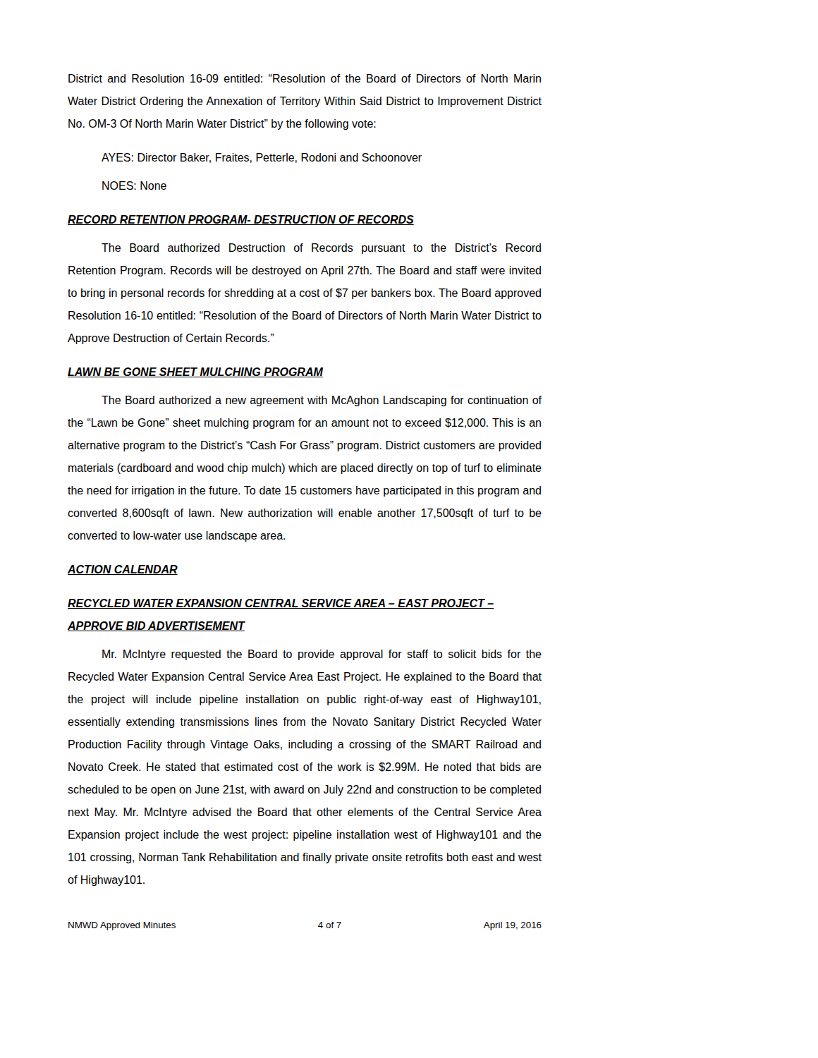District and Resolution 16-09 entitled: “Resolution of the Board of Directors of North Marin Water District Ordering the Annexation of Territory Within Said District to Improvement District No. OM-3 Of North Marin Water District” by the following vote:
AYES: Director Baker, Fraites, Petterle, Rodoni and Schoonover
NOES: None
RECORD RETENTION PROGRAM- DESTRUCTION OF RECORDS
The Board authorized Destruction of Records pursuant to the District’s Record Retention Program. Records will be destroyed on April 27th. The Board and staff were invited to bring in personal records for shredding at a cost of $7 per bankers box. The Board approved Resolution 16-10 entitled: “Resolution of the Board of Directors of North Marin Water District to Approve Destruction of Certain Records.”
LAWN BE GONE SHEET MULCHING PROGRAM
The Board authorized a new agreement with McAghon Landscaping for continuation of the “Lawn be Gone” sheet mulching program for an amount not to exceed $12,000. This is an alternative program to the District’s “Cash For Grass” program. District customers are provided materials (cardboard and wood chip mulch) which are placed directly on top of turf to eliminate the need for irrigation in the future. To date 15 customers have participated in this program and converted 8,600sqft of lawn. New authorization will enable another 17,500sqft of turf to be converted to low-water use landscape area.
ACTION CALENDAR
RECYCLED WATER EXPANSION CENTRAL SERVICE AREA – EAST PROJECT – APPROVE BID ADVERTISEMENT
Mr. McIntyre requested the Board to provide approval for staff to solicit bids for the Recycled Water Expansion Central Service Area East Project. He explained to the Board that the project will include pipeline installation on public right-of-way east of Highway101, essentially extending transmissions lines from the Novato Sanitary District Recycled Water Production Facility through Vintage Oaks, including a crossing of the SMART Railroad and Novato Creek. He stated that estimated cost of the work is $2.99M. He noted that bids are scheduled to be open on June 21st, with award on July 22nd and construction to be completed next May. Mr. McIntyre advised the Board that other elements of the Central Service Area Expansion project include the west project: pipeline installation west of Highway101 and the 101 crossing, Norman Tank Rehabilitation and finally private onsite retrofits both east and west of Highway101.
NMWD Approved Minutes 4 of 7 April 19, 2016